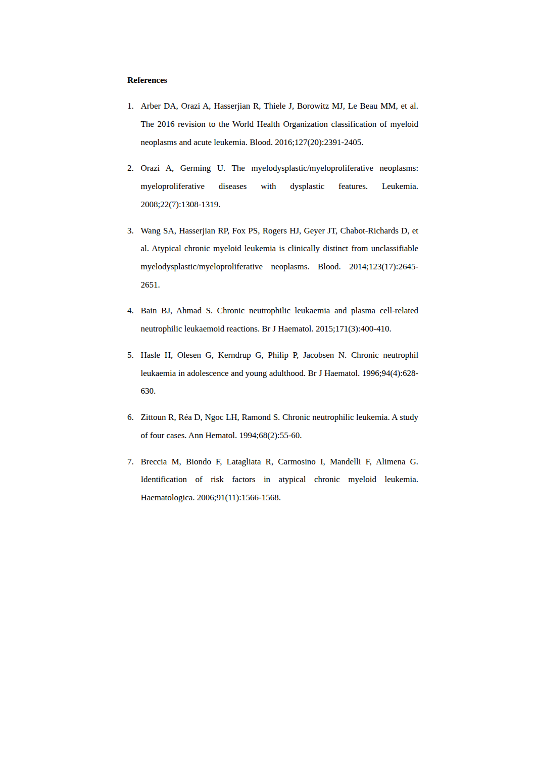References
1. Arber DA, Orazi A, Hasserjian R, Thiele J, Borowitz MJ, Le Beau MM, et al. The 2016 revision to the World Health Organization classification of myeloid neoplasms and acute leukemia. Blood. 2016;127(20):2391-2405.
2. Orazi A, Germing U. The myelodysplastic/myeloproliferative neoplasms: myeloproliferative diseases with dysplastic features. Leukemia. 2008;22(7):1308-1319.
3. Wang SA, Hasserjian RP, Fox PS, Rogers HJ, Geyer JT, Chabot-Richards D, et al. Atypical chronic myeloid leukemia is clinically distinct from unclassifiable myelodysplastic/myeloproliferative neoplasms. Blood. 2014;123(17):2645-2651.
4. Bain BJ, Ahmad S. Chronic neutrophilic leukaemia and plasma cell-related neutrophilic leukaemoid reactions. Br J Haematol. 2015;171(3):400-410.
5. Hasle H, Olesen G, Kerndrup G, Philip P, Jacobsen N. Chronic neutrophil leukaemia in adolescence and young adulthood. Br J Haematol. 1996;94(4):628-630.
6. Zittoun R, Réa D, Ngoc LH, Ramond S. Chronic neutrophilic leukemia. A study of four cases. Ann Hematol. 1994;68(2):55-60.
7. Breccia M, Biondo F, Latagliata R, Carmosino I, Mandelli F, Alimena G. Identification of risk factors in atypical chronic myeloid leukemia. Haematologica. 2006;91(11):1566-1568.